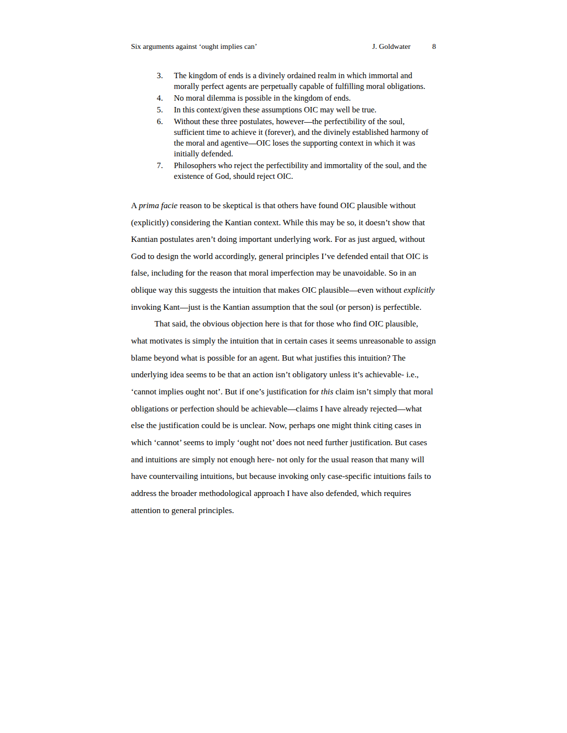Six arguments against ‘ought implies can’ J. Goldwater 8
3. The kingdom of ends is a divinely ordained realm in which immortal and morally perfect agents are perpetually capable of fulfilling moral obligations.
4. No moral dilemma is possible in the kingdom of ends.
5. In this context/given these assumptions OIC may well be true.
6. Without these three postulates, however—the perfectibility of the soul, sufficient time to achieve it (forever), and the divinely established harmony of the moral and agentive—OIC loses the supporting context in which it was initially defended.
7. Philosophers who reject the perfectibility and immortality of the soul, and the existence of God, should reject OIC.
A prima facie reason to be skeptical is that others have found OIC plausible without (explicitly) considering the Kantian context. While this may be so, it doesn’t show that Kantian postulates aren’t doing important underlying work. For as just argued, without God to design the world accordingly, general principles I’ve defended entail that OIC is false, including for the reason that moral imperfection may be unavoidable. So in an oblique way this suggests the intuition that makes OIC plausible—even without explicitly invoking Kant—just is the Kantian assumption that the soul (or person) is perfectible.
That said, the obvious objection here is that for those who find OIC plausible, what motivates is simply the intuition that in certain cases it seems unreasonable to assign blame beyond what is possible for an agent. But what justifies this intuition? The underlying idea seems to be that an action isn’t obligatory unless it’s achievable- i.e., ‘cannot implies ought not’. But if one’s justification for this claim isn’t simply that moral obligations or perfection should be achievable—claims I have already rejected—what else the justification could be is unclear. Now, perhaps one might think citing cases in which ‘cannot’ seems to imply ‘ought not’ does not need further justification. But cases and intuitions are simply not enough here- not only for the usual reason that many will have countervailing intuitions, but because invoking only case-specific intuitions fails to address the broader methodological approach I have also defended, which requires attention to general principles.